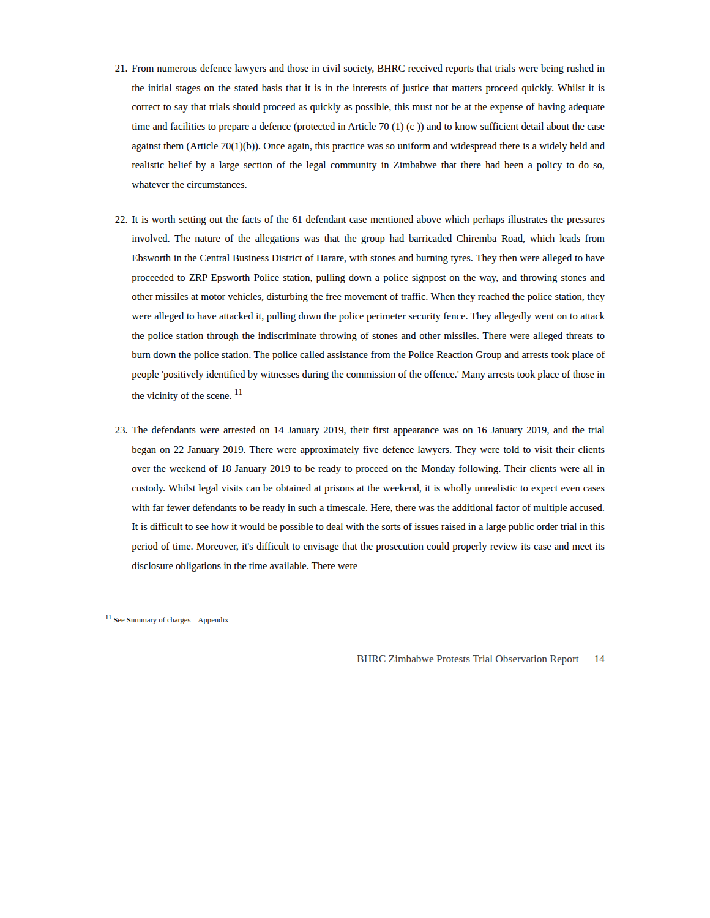21. From numerous defence lawyers and those in civil society, BHRC received reports that trials were being rushed in the initial stages on the stated basis that it is in the interests of justice that matters proceed quickly. Whilst it is correct to say that trials should proceed as quickly as possible, this must not be at the expense of having adequate time and facilities to prepare a defence (protected in Article 70 (1) (c )) and to know sufficient detail about the case against them (Article 70(1)(b)). Once again, this practice was so uniform and widespread there is a widely held and realistic belief by a large section of the legal community in Zimbabwe that there had been a policy to do so, whatever the circumstances.
22. It is worth setting out the facts of the 61 defendant case mentioned above which perhaps illustrates the pressures involved. The nature of the allegations was that the group had barricaded Chiremba Road, which leads from Ebsworth in the Central Business District of Harare, with stones and burning tyres. They then were alleged to have proceeded to ZRP Epsworth Police station, pulling down a police signpost on the way, and throwing stones and other missiles at motor vehicles, disturbing the free movement of traffic. When they reached the police station, they were alleged to have attacked it, pulling down the police perimeter security fence. They allegedly went on to attack the police station through the indiscriminate throwing of stones and other missiles. There were alleged threats to burn down the police station. The police called assistance from the Police Reaction Group and arrests took place of people 'positively identified by witnesses during the commission of the offence.' Many arrests took place of those in the vicinity of the scene. 11
23. The defendants were arrested on 14 January 2019, their first appearance was on 16 January 2019, and the trial began on 22 January 2019. There were approximately five defence lawyers. They were told to visit their clients over the weekend of 18 January 2019 to be ready to proceed on the Monday following. Their clients were all in custody. Whilst legal visits can be obtained at prisons at the weekend, it is wholly unrealistic to expect even cases with far fewer defendants to be ready in such a timescale. Here, there was the additional factor of multiple accused. It is difficult to see how it would be possible to deal with the sorts of issues raised in a large public order trial in this period of time. Moreover, it's difficult to envisage that the prosecution could properly review its case and meet its disclosure obligations in the time available. There were
11 See Summary of charges – Appendix
BHRC Zimbabwe Protests Trial Observation Report 14